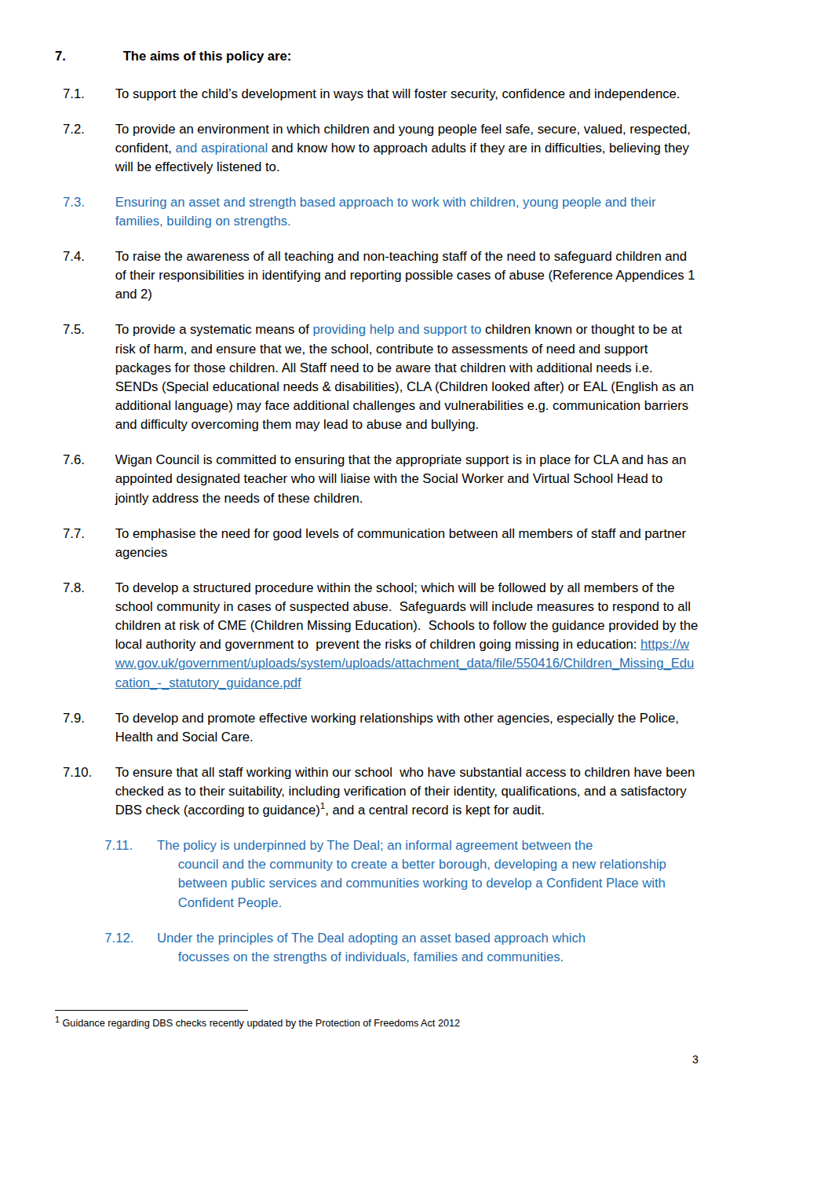7. The aims of this policy are:
7.1. To support the child’s development in ways that will foster security, confidence and independence.
7.2. To provide an environment in which children and young people feel safe, secure, valued, respected, confident, and aspirational and know how to approach adults if they are in difficulties, believing they will be effectively listened to.
7.3. Ensuring an asset and strength based approach to work with children, young people and their families, building on strengths.
7.4. To raise the awareness of all teaching and non-teaching staff of the need to safeguard children and of their responsibilities in identifying and reporting possible cases of abuse (Reference Appendices 1 and 2)
7.5. To provide a systematic means of providing help and support to children known or thought to be at risk of harm, and ensure that we, the school, contribute to assessments of need and support packages for those children. All Staff need to be aware that children with additional needs i.e. SENDs (Special educational needs & disabilities), CLA (Children looked after) or EAL (English as an additional language) may face additional challenges and vulnerabilities e.g. communication barriers and difficulty overcoming them may lead to abuse and bullying.
7.6. Wigan Council is committed to ensuring that the appropriate support is in place for CLA and has an appointed designated teacher who will liaise with the Social Worker and Virtual School Head to jointly address the needs of these children.
7.7. To emphasise the need for good levels of communication between all members of staff and partner agencies
7.8. To develop a structured procedure within the school; which will be followed by all members of the school community in cases of suspected abuse. Safeguards will include measures to respond to all children at risk of CME (Children Missing Education). Schools to follow the guidance provided by the local authority and government to prevent the risks of children going missing in education: https://www.gov.uk/government/uploads/system/uploads/attachment_data/file/550416/Children_Missing_Education_-_statutory_guidance.pdf
7.9. To develop and promote effective working relationships with other agencies, especially the Police, Health and Social Care.
7.10. To ensure that all staff working within our school who have substantial access to children have been checked as to their suitability, including verification of their identity, qualifications, and a satisfactory DBS check (according to guidance)1, and a central record is kept for audit.
7.11. The policy is underpinned by The Deal; an informal agreement between the council and the community to create a better borough, developing a new relationship between public services and communities working to develop a Confident Place with Confident People.
7.12. Under the principles of The Deal adopting an asset based approach which focusses on the strengths of individuals, families and communities.
1 Guidance regarding DBS checks recently updated by the Protection of Freedoms Act 2012
3